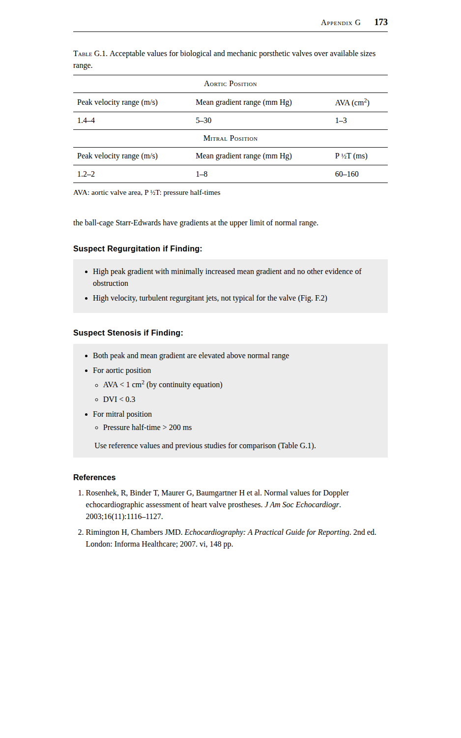Appendix G 173
Table G.1. Acceptable values for biological and mechanic porsthetic valves over available sizes range.
| Aortic Position |
| Peak velocity range (m/s) | Mean gradient range (mm Hg) | AVA (cm 2 ) |
| 1.4–4 | 5–30 | 1–3 |
| Mitral Position |
| Peak velocity range (m/s) | Mean gradient range (mm Hg) | P ½ T (ms) |
| 1.2–2 | 1–8 | 60–160 |
AVA: aortic valve area, P ½T: pressure half-times
the ball-cage Starr-Edwards have gradients at the upper limit of normal range.
Suspect Regurgitation if Finding:
High peak gradient with minimally increased mean gradient and no other evidence of obstruction
High velocity, turbulent regurgitant jets, not typical for the valve (Fig. F.2)
Suspect Stenosis if Finding:
Both peak and mean gradient are elevated above normal range
For aortic position
AVA < 1 cm2 (by continuity equation)
DVI < 0.3
For mitral position
Pressure half-time > 200 ms
Use reference values and previous studies for comparison (Table G.1).
References
Rosenhek, R, Binder T, Maurer G, Baumgartner H et al. Normal values for Doppler echocardiographic assessment of heart valve prostheses. J Am Soc Echocardiogr. 2003;16(11):1116–1127.
Rimington H, Chambers JMD. Echocardiography: A Practical Guide for Reporting. 2nd ed. London: Informa Healthcare; 2007. vi, 148 pp.